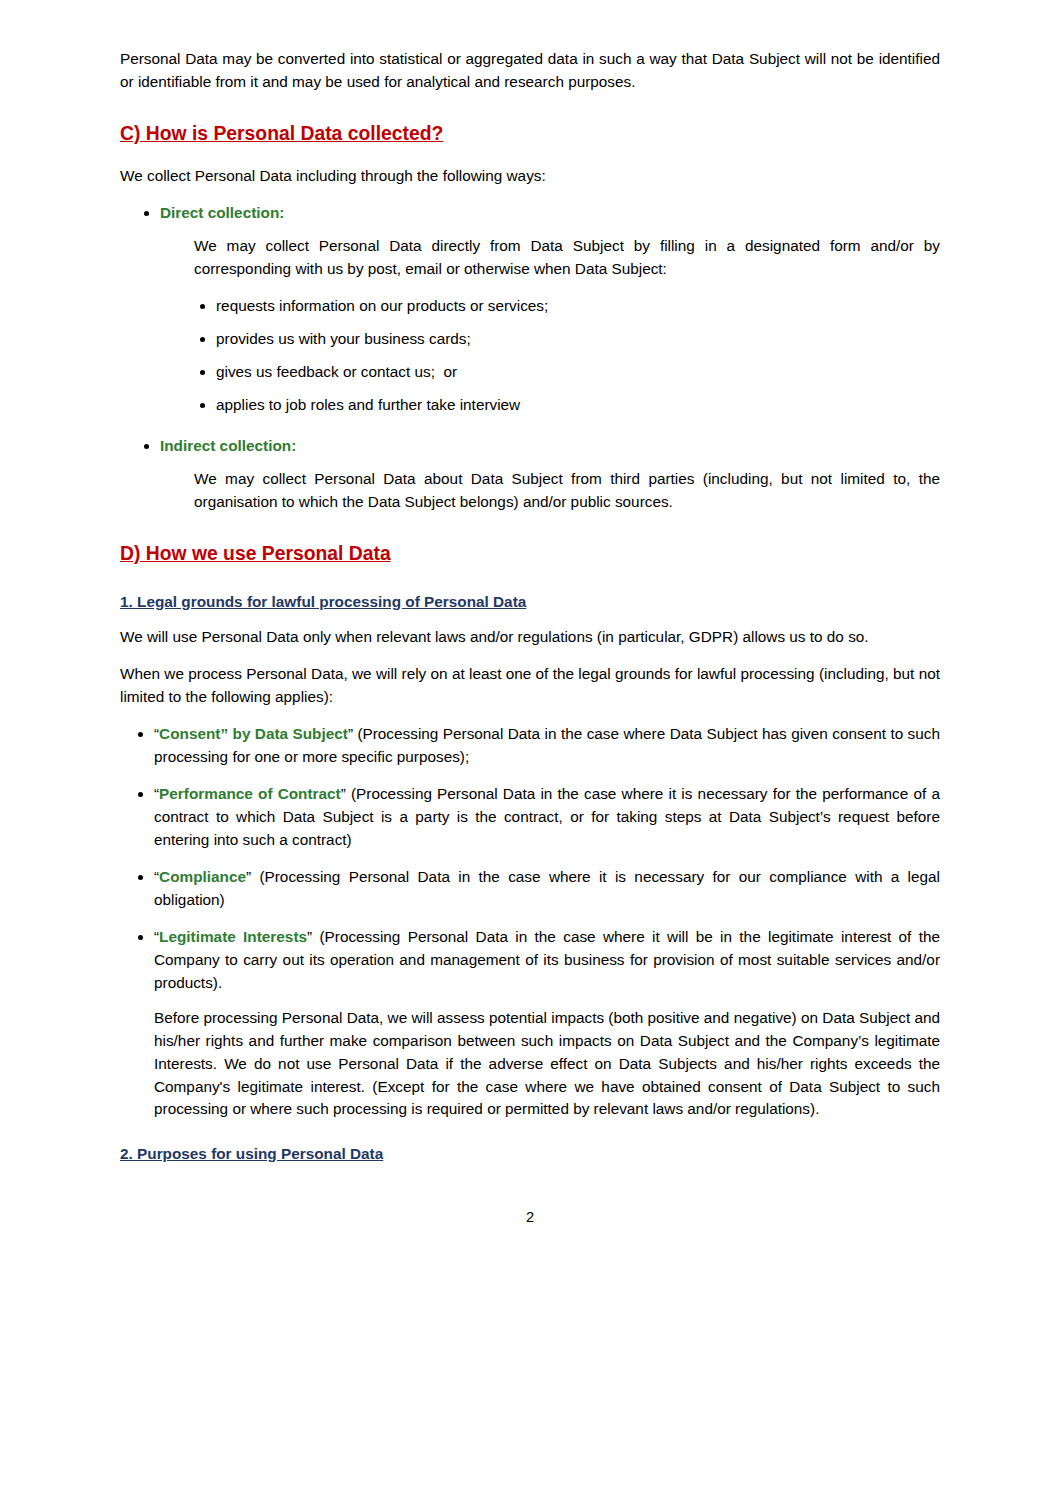Personal Data may be converted into statistical or aggregated data in such a way that Data Subject will not be identified or identifiable from it and may be used for analytical and research purposes.
C) How is Personal Data collected?
We collect Personal Data including through the following ways:
Direct collection:
We may collect Personal Data directly from Data Subject by filling in a designated form and/or by corresponding with us by post, email or otherwise when Data Subject:
requests information on our products or services;
provides us with your business cards;
gives us feedback or contact us; or
applies to job roles and further take interview
Indirect collection:
We may collect Personal Data about Data Subject from third parties (including, but not limited to, the organisation to which the Data Subject belongs) and/or public sources.
D) How we use Personal Data
1. Legal grounds for lawful processing of Personal Data
We will use Personal Data only when relevant laws and/or regulations (in particular, GDPR) allows us to do so.
When we process Personal Data, we will rely on at least one of the legal grounds for lawful processing (including, but not limited to the following applies):
“Consent” by Data Subject” (Processing Personal Data in the case where Data Subject has given consent to such processing for one or more specific purposes);
“Performance of Contract” (Processing Personal Data in the case where it is necessary for the performance of a contract to which Data Subject is a party is the contract, or for taking steps at Data Subject’s request before entering into such a contract)
“Compliance” (Processing Personal Data in the case where it is necessary for our compliance with a legal obligation)
“Legitimate Interests” (Processing Personal Data in the case where it will be in the legitimate interest of the Company to carry out its operation and management of its business for provision of most suitable services and/or products).
Before processing Personal Data, we will assess potential impacts (both positive and negative) on Data Subject and his/her rights and further make comparison between such impacts on Data Subject and the Company’s legitimate Interests. We do not use Personal Data if the adverse effect on Data Subjects and his/her rights exceeds the Company's legitimate interest. (Except for the case where we have obtained consent of Data Subject to such processing or where such processing is required or permitted by relevant laws and/or regulations).
2. Purposes for using Personal Data
2